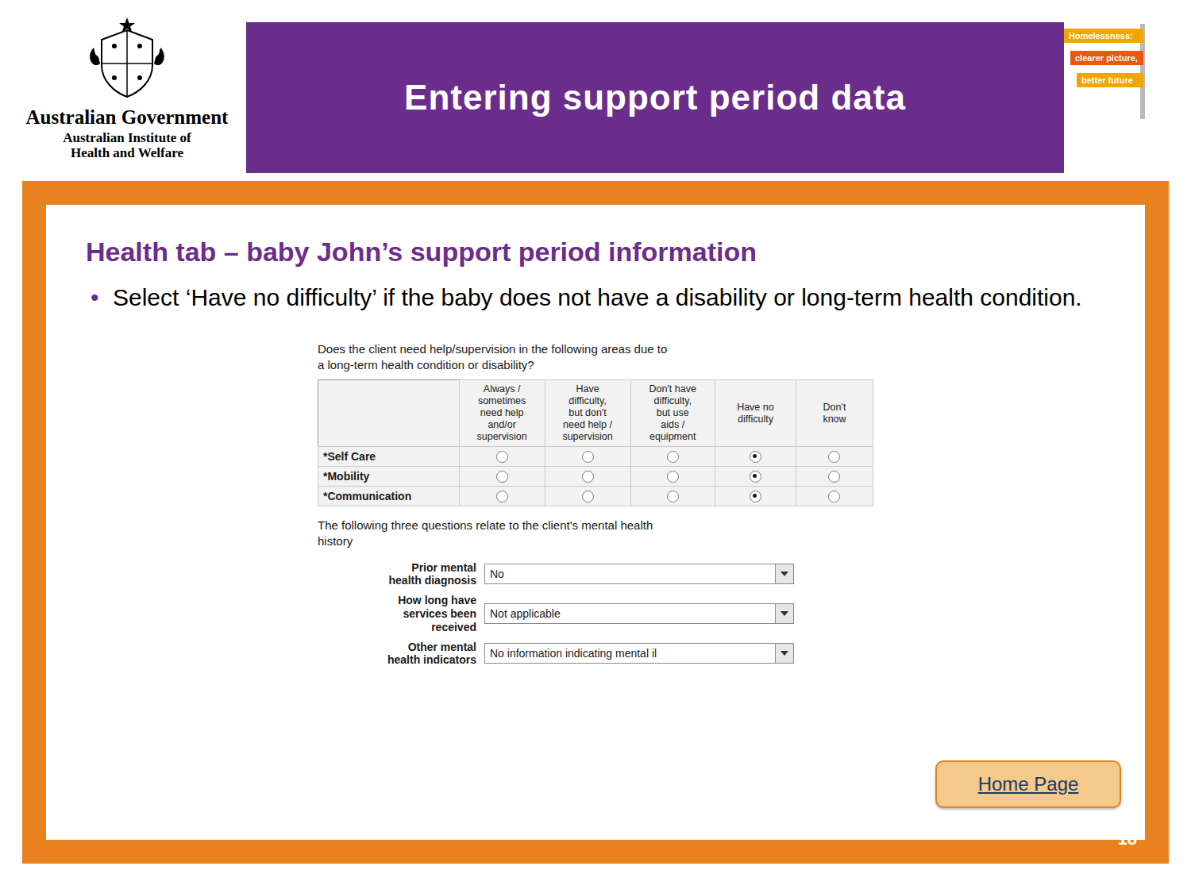Australian Government
Australian Institute of
Health and Welfare
Entering support period data
Homelessness:
clearer picture,
better future
Health tab – baby John’s support period information
Select ‘Have no difficulty’ if the baby does not have a disability or long-term health condition.
Does the client need help/supervision in the following areas due to
a long-term health condition or disability?
| | Always / sometimes need help and/or supervision | Have difficulty, but don't need help / supervision | Don't have difficulty, but use aids / equipment | Have no difficulty | Don't know |
| --- | --- | --- | --- | --- | --- |
| *Self Care | | | | | |
| *Mobility | | | | | |
| *Communication | | | | | |
The following three questions relate to the client's mental health
history
| Prior mental health diagnosis | No |
| How long have services been received | Not applicable |
| Other mental health indicators | No information indicating mental il |
Home Page
18